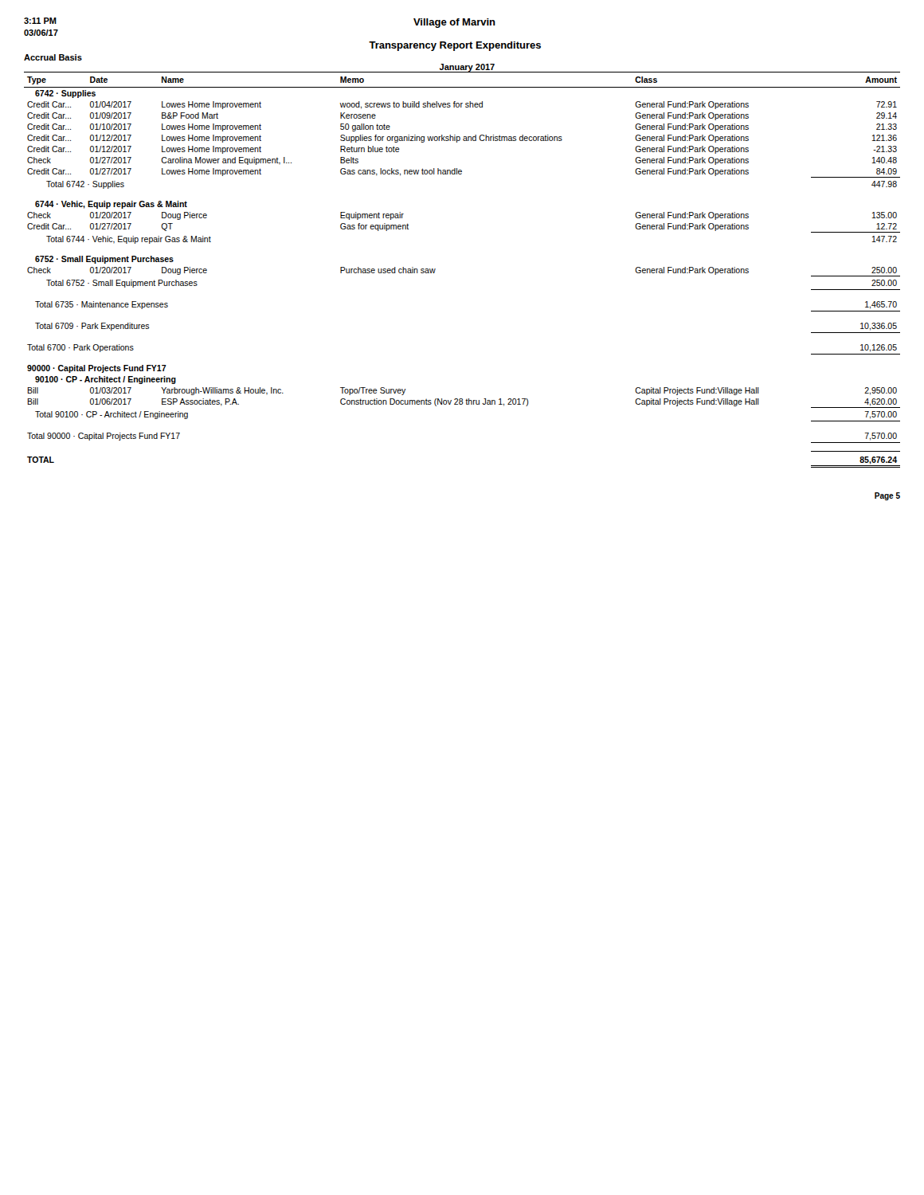3:11 PM
Village of Marvin
03/06/17
Transparency Report Expenditures
Accrual Basis
January 2017
| Type | Date | Name | Memo | Class | Amount |
| --- | --- | --- | --- | --- | --- |
| 6742 · Supplies |
| Credit Car... | 01/04/2017 | Lowes Home Improvement | wood, screws to build shelves for shed | General Fund:Park Operations | 72.91 |
| Credit Car... | 01/09/2017 | B&P Food Mart | Kerosene | General Fund:Park Operations | 29.14 |
| Credit Car... | 01/10/2017 | Lowes Home Improvement | 50 gallon tote | General Fund:Park Operations | 21.33 |
| Credit Car... | 01/12/2017 | Lowes Home Improvement | Supplies for organizing workship and Christmas decorations | General Fund:Park Operations | 121.36 |
| Credit Car... | 01/12/2017 | Lowes Home Improvement | Return blue tote | General Fund:Park Operations | -21.33 |
| Check | 01/27/2017 | Carolina Mower and Equipment, I... | Belts | General Fund:Park Operations | 140.48 |
| Credit Car... | 01/27/2017 | Lowes Home Improvement | Gas cans, locks, new tool handle | General Fund:Park Operations | 84.09 |
| Total 6742 · Supplies | 447.98 |
| 6744 · Vehic, Equip repair Gas & Maint |
| Check | 01/20/2017 | Doug Pierce | Equipment repair | General Fund:Park Operations | 135.00 |
| Credit Car... | 01/27/2017 | QT | Gas for equipment | General Fund:Park Operations | 12.72 |
| Total 6744 · Vehic, Equip repair Gas & Maint | 147.72 |
| 6752 · Small Equipment Purchases |
| Check | 01/20/2017 | Doug Pierce | Purchase used chain saw | General Fund:Park Operations | 250.00 |
| Total 6752 · Small Equipment Purchases | 250.00 |
| Total 6735 · Maintenance Expenses | 1,465.70 |
| Total 6709 · Park Expenditures | 10,336.05 |
| Total 6700 · Park Operations | 10,126.05 |
| 90000 · Capital Projects Fund FY17 |
| 90100 · CP - Architect / Engineering |
| Bill | 01/03/2017 | Yarbrough-Williams & Houle, Inc. | Topo/Tree Survey | Capital Projects Fund:Village Hall | 2,950.00 |
| Bill | 01/06/2017 | ESP Associates, P.A. | Construction Documents (Nov 28 thru Jan 1, 2017) | Capital Projects Fund:Village Hall | 4,620.00 |
| Total 90100 · CP - Architect / Engineering | 7,570.00 |
| Total 90000 · Capital Projects Fund FY17 | 7,570.00 |
| TOTAL | 85,676.24 |
Page 5